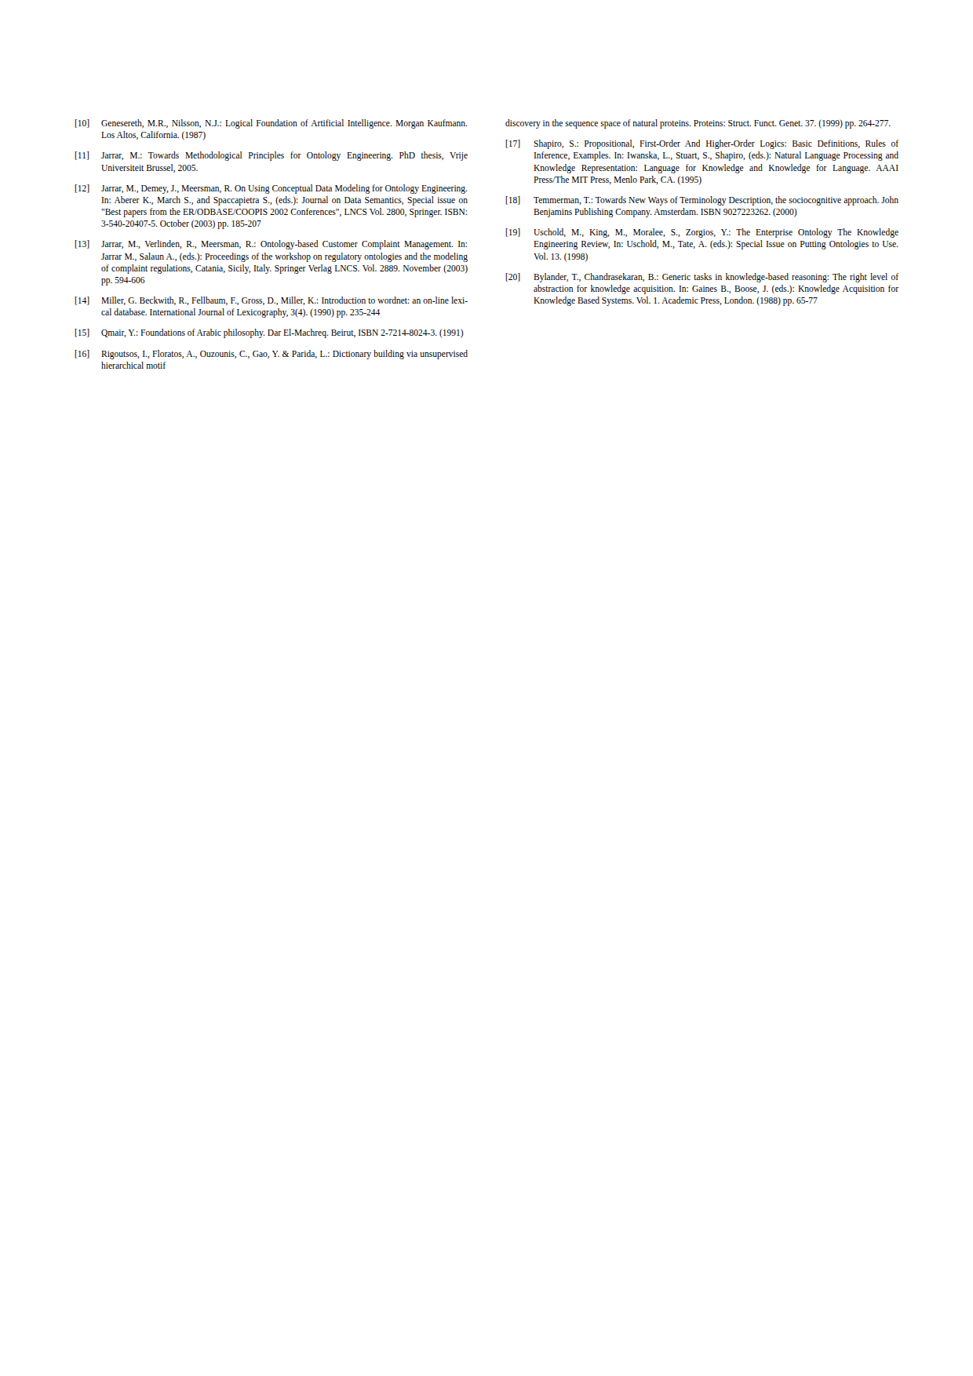[10] Genesereth, M.R., Nilsson, N.J.: Logical Foundation of Artificial Intelligence. Morgan Kaufmann. Los Altos, California. (1987)
[11] Jarrar, M.: Towards Methodological Principles for Ontology Engineering. PhD thesis, Vrije Universiteit Brussel, 2005.
[12] Jarrar, M., Demey, J., Meersman, R. On Using Conceptual Data Modeling for Ontology Engineering. In: Aberer K., March S., and Spaccapietra S., (eds.): Journal on Data Semantics, Special issue on "Best papers from the ER/ODBASE/COOPIS 2002 Conferences", LNCS Vol. 2800, Springer. ISBN: 3-540-20407-5. October (2003) pp. 185-207
[13] Jarrar, M., Verlinden, R., Meersman, R.: Ontology-based Customer Complaint Management. In: Jarrar M., Salaun A., (eds.): Proceedings of the workshop on regulatory ontologies and the modeling of complaint regulations, Catania, Sicily, Italy. Springer Verlag LNCS. Vol. 2889. November (2003) pp. 594-606
[14] Miller, G. Beckwith, R., Fellbaum, F., Gross, D., Miller, K.: Introduction to wordnet: an on-line lexical database. International Journal of Lexicography, 3(4). (1990) pp. 235-244
[15] Qmair, Y.: Foundations of Arabic philosophy. Dar El-Machreq. Beirut, ISBN 2-7214-8024-3. (1991)
[16] Rigoutsos, I., Floratos, A., Ouzounis, C., Gao, Y. & Parida, L.: Dictionary building via unsupervised hierarchical motif
discovery in the sequence space of natural proteins. Proteins: Struct. Funct. Genet. 37. (1999) pp. 264-277.
[17] Shapiro, S.: Propositional, First-Order And Higher-Order Logics: Basic Definitions, Rules of Inference, Examples. In: Iwanska, L., Stuart, S., Shapiro, (eds.): Natural Language Processing and Knowledge Representation: Language for Knowledge and Knowledge for Language. AAAI Press/The MIT Press, Menlo Park, CA. (1995)
[18] Temmerman, T.: Towards New Ways of Terminology Description, the sociocognitive approach. John Benjamins Publishing Company. Amsterdam. ISBN 9027223262. (2000)
[19] Uschold, M., King, M., Moralee, S., Zorgios, Y.: The Enterprise Ontology The Knowledge Engineering Review, In: Uschold, M., Tate, A. (eds.): Special Issue on Putting Ontologies to Use. Vol. 13. (1998)
[20] Bylander, T., Chandrasekaran, B.: Generic tasks in knowledge-based reasoning: The right level of abstraction for knowledge acquisition. In: Gaines B., Boose, J. (eds.): Knowledge Acquisition for Knowledge Based Systems. Vol. 1. Academic Press, London. (1988) pp. 65-77